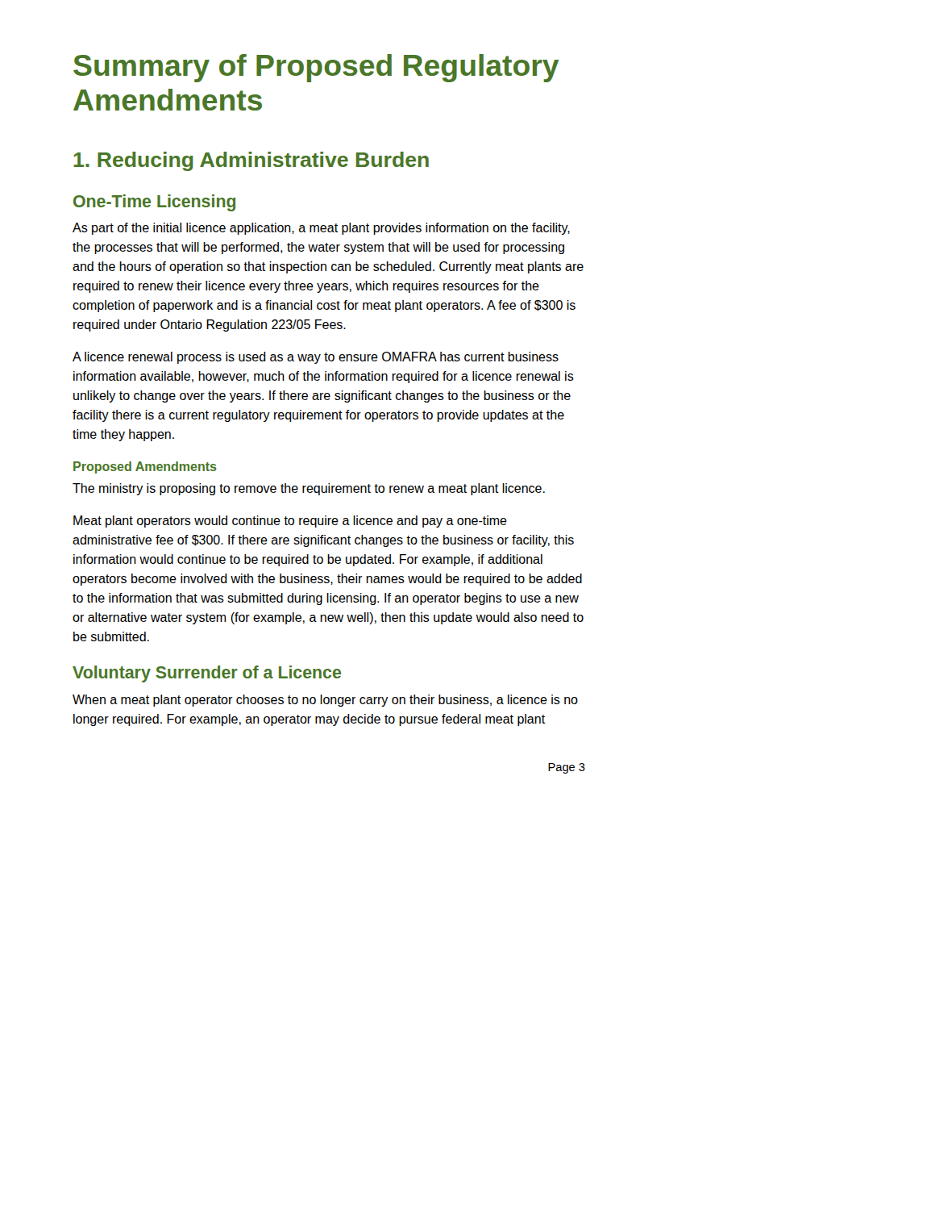Summary of Proposed Regulatory Amendments
1. Reducing Administrative Burden
One-Time Licensing
As part of the initial licence application, a meat plant provides information on the facility, the processes that will be performed, the water system that will be used for processing and the hours of operation so that inspection can be scheduled. Currently meat plants are required to renew their licence every three years, which requires resources for the completion of paperwork and is a financial cost for meat plant operators. A fee of $300 is required under Ontario Regulation 223/05 Fees.
A licence renewal process is used as a way to ensure OMAFRA has current business information available, however, much of the information required for a licence renewal is unlikely to change over the years. If there are significant changes to the business or the facility there is a current regulatory requirement for operators to provide updates at the time they happen.
Proposed Amendments
The ministry is proposing to remove the requirement to renew a meat plant licence.
Meat plant operators would continue to require a licence and pay a one-time administrative fee of $300. If there are significant changes to the business or facility, this information would continue to be required to be updated. For example, if additional operators become involved with the business, their names would be required to be added to the information that was submitted during licensing. If an operator begins to use a new or alternative water system (for example, a new well), then this update would also need to be submitted.
Voluntary Surrender of a Licence
When a meat plant operator chooses to no longer carry on their business, a licence is no longer required. For example, an operator may decide to pursue federal meat plant
Page 3